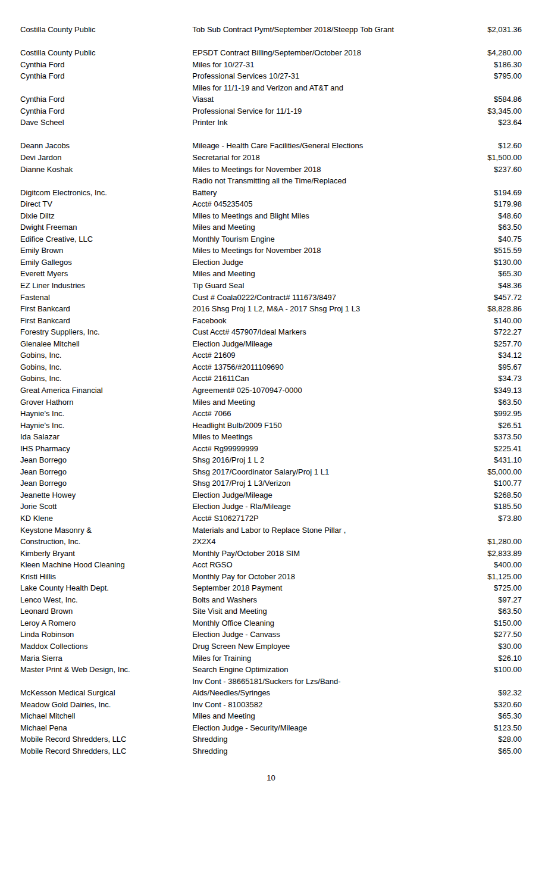| Costilla County Public | Tob Sub Contract Pymt/September 2018/Steepp Tob Grant | $2,031.36 |
| Costilla County Public | EPSDT Contract Billing/September/October 2018 | $4,280.00 |
| Cynthia Ford | Miles for 10/27-31 | $186.30 |
| Cynthia Ford | Professional Services 10/27-31 | $795.00 |
| | Miles for 11/1-19 and Verizon and AT&T and | |
| Cynthia Ford | Viasat | $584.86 |
| Cynthia Ford | Professional Service for 11/1-19 | $3,345.00 |
| Dave Scheel | Printer Ink | $23.64 |
| Deann Jacobs | Mileage - Health Care Facilities/General Elections | $12.60 |
| Devi Jardon | Secretarial for 2018 | $1,500.00 |
| Dianne Koshak | Miles to Meetings for November 2018 | $237.60 |
| | Radio not Transmitting all the Time/Replaced | |
| Digitcom Electronics, Inc. | Battery | $194.69 |
| Direct TV | Acct# 045235405 | $179.98 |
| Dixie Diltz | Miles to Meetings and Blight Miles | $48.60 |
| Dwight Freeman | Miles and Meeting | $63.50 |
| Edifice Creative, LLC | Monthly Tourism Engine | $40.75 |
| Emily Brown | Miles to Meetings for November 2018 | $515.59 |
| Emily Gallegos | Election Judge | $130.00 |
| Everett Myers | Miles and Meeting | $65.30 |
| EZ Liner Industries | Tip Guard Seal | $48.36 |
| Fastenal | Cust # Coala0222/Contract# 111673/8497 | $457.72 |
| First Bankcard | 2016 Shsg Proj 1 L2, M&A - 2017 Shsg Proj 1 L3 | $8,828.86 |
| First Bankcard | Facebook | $140.00 |
| Forestry Suppliers, Inc. | Cust Acct# 457907/Ideal Markers | $722.27 |
| Glenalee Mitchell | Election Judge/Mileage | $257.70 |
| Gobins, Inc. | Acct# 21609 | $34.12 |
| Gobins, Inc. | Acct# 13756/#2011109690 | $95.67 |
| Gobins, Inc. | Acct# 21611Can | $34.73 |
| Great America Financial | Agreement# 025-1070947-0000 | $349.13 |
| Grover Hathorn | Miles and Meeting | $63.50 |
| Haynie's Inc. | Acct# 7066 | $992.95 |
| Haynie's Inc. | Headlight Bulb/2009 F150 | $26.51 |
| Ida Salazar | Miles to Meetings | $373.50 |
| IHS Pharmacy | Acct# Rg99999999 | $225.41 |
| Jean Borrego | Shsg 2016/Proj 1 L 2 | $431.10 |
| Jean Borrego | Shsg 2017/Coordinator Salary/Proj 1 L1 | $5,000.00 |
| Jean Borrego | Shsg 2017/Proj 1 L3/Verizon | $100.77 |
| Jeanette Howey | Election Judge/Mileage | $268.50 |
| Jorie Scott | Election Judge - Rla/Mileage | $185.50 |
| KD Klene | Acct# S10627172P | $73.80 |
| Keystone Masonry & | Materials and Labor to Replace Stone Pillar , | |
| Construction, Inc. | 2X2X4 | $1,280.00 |
| Kimberly Bryant | Monthly Pay/October 2018 SIM | $2,833.89 |
| Kleen Machine Hood Cleaning | Acct RGSO | $400.00 |
| Kristi Hillis | Monthly Pay for October 2018 | $1,125.00 |
| Lake County Health Dept. | September 2018 Payment | $725.00 |
| Lenco West, Inc. | Bolts and Washers | $97.27 |
| Leonard Brown | Site Visit and Meeting | $63.50 |
| Leroy A Romero | Monthly Office Cleaning | $150.00 |
| Linda Robinson | Election Judge - Canvass | $277.50 |
| Maddox Collections | Drug Screen New Employee | $30.00 |
| Maria Sierra | Miles for Training | $26.10 |
| Master Print & Web Design, Inc. | Search Engine Optimization | $100.00 |
| | Inv Cont - 38665181/Suckers for Lzs/Band- | |
| McKesson Medical Surgical | Aids/Needles/Syringes | $92.32 |
| Meadow Gold Dairies, Inc. | Inv Cont - 81003582 | $320.60 |
| Michael Mitchell | Miles and Meeting | $65.30 |
| Michael Pena | Election Judge - Security/Mileage | $123.50 |
| Mobile Record Shredders, LLC | Shredding | $28.00 |
| Mobile Record Shredders, LLC | Shredding | $65.00 |
10